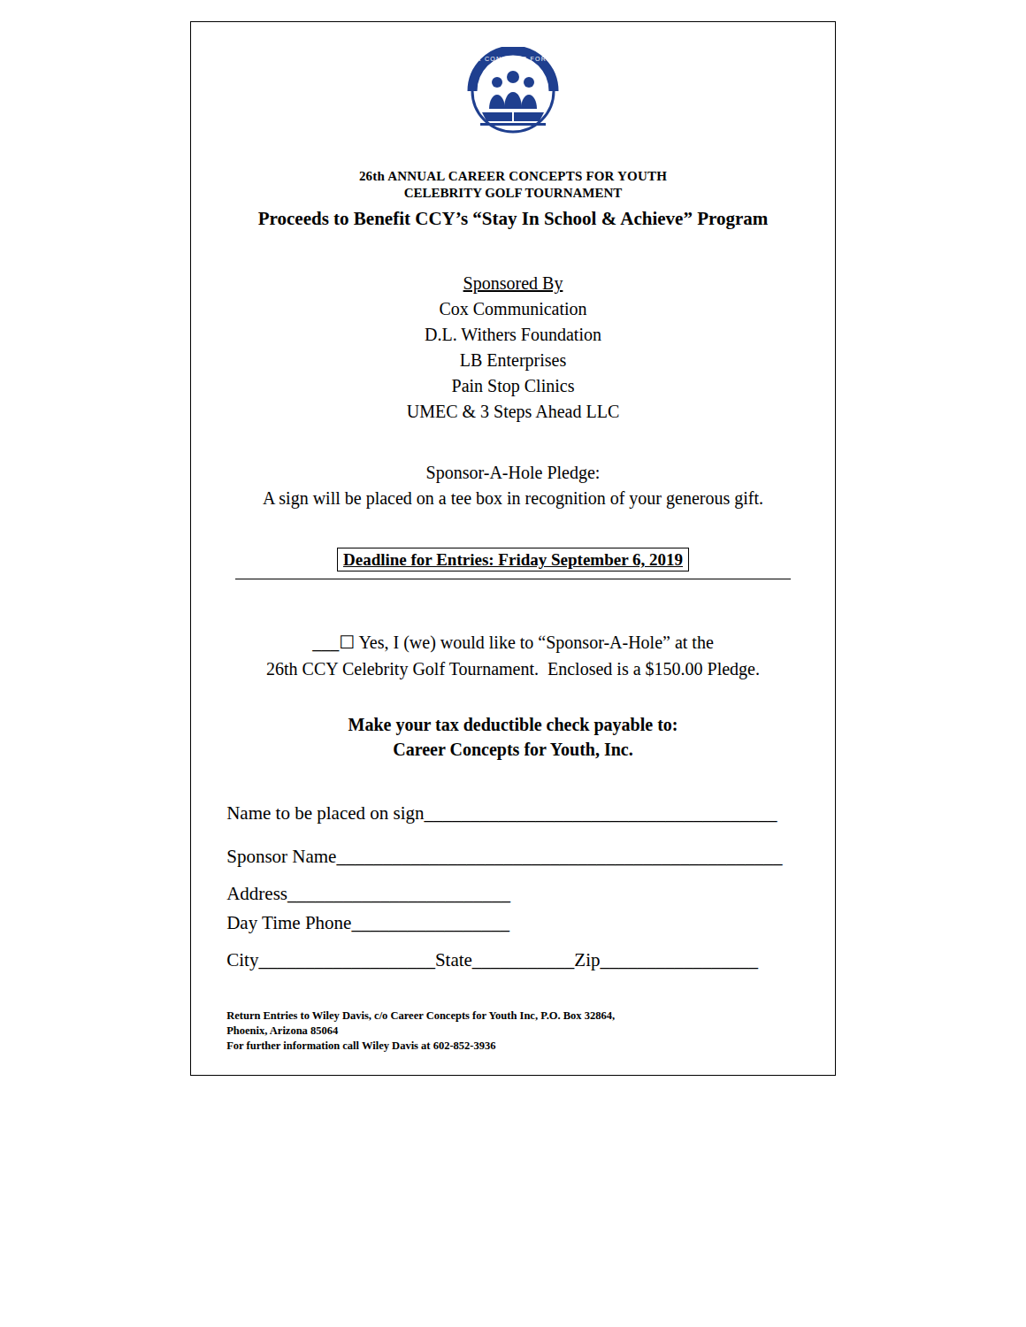CAREER CONCEPTS FOR YOUTH
26th ANNUAL CAREER CONCEPTS FOR YOUTH
CELEBRITY GOLF TOURNAMENT
Proceeds to Benefit CCY’s “Stay In School & Achieve” Program
Sponsored By
Cox Communication
D.L. Withers Foundation
LB Enterprises
Pain Stop Clinics
UMEC & 3 Steps Ahead LLC
Sponsor-A-Hole Pledge:
A sign will be placed on a tee box in recognition of your generous gift.
Deadline for Entries: Friday September 6, 2019
___☐ Yes, I (we) would like to “Sponsor-A-Hole” at the
26th CCY Celebrity Golf Tournament. Enclosed is a $150.00 Pledge.
Make your tax deductible check payable to:
Career Concepts for Youth, Inc.
Name to be placed on sign______________________________________
Sponsor Name________________________________________________
Address________________________
Day Time Phone_________________
City___________________State___________Zip_________________
Return Entries to Wiley Davis, c/o Career Concepts for Youth Inc, P.O. Box 32864,
Phoenix, Arizona 85064
For further information call Wiley Davis at 602-852-3936